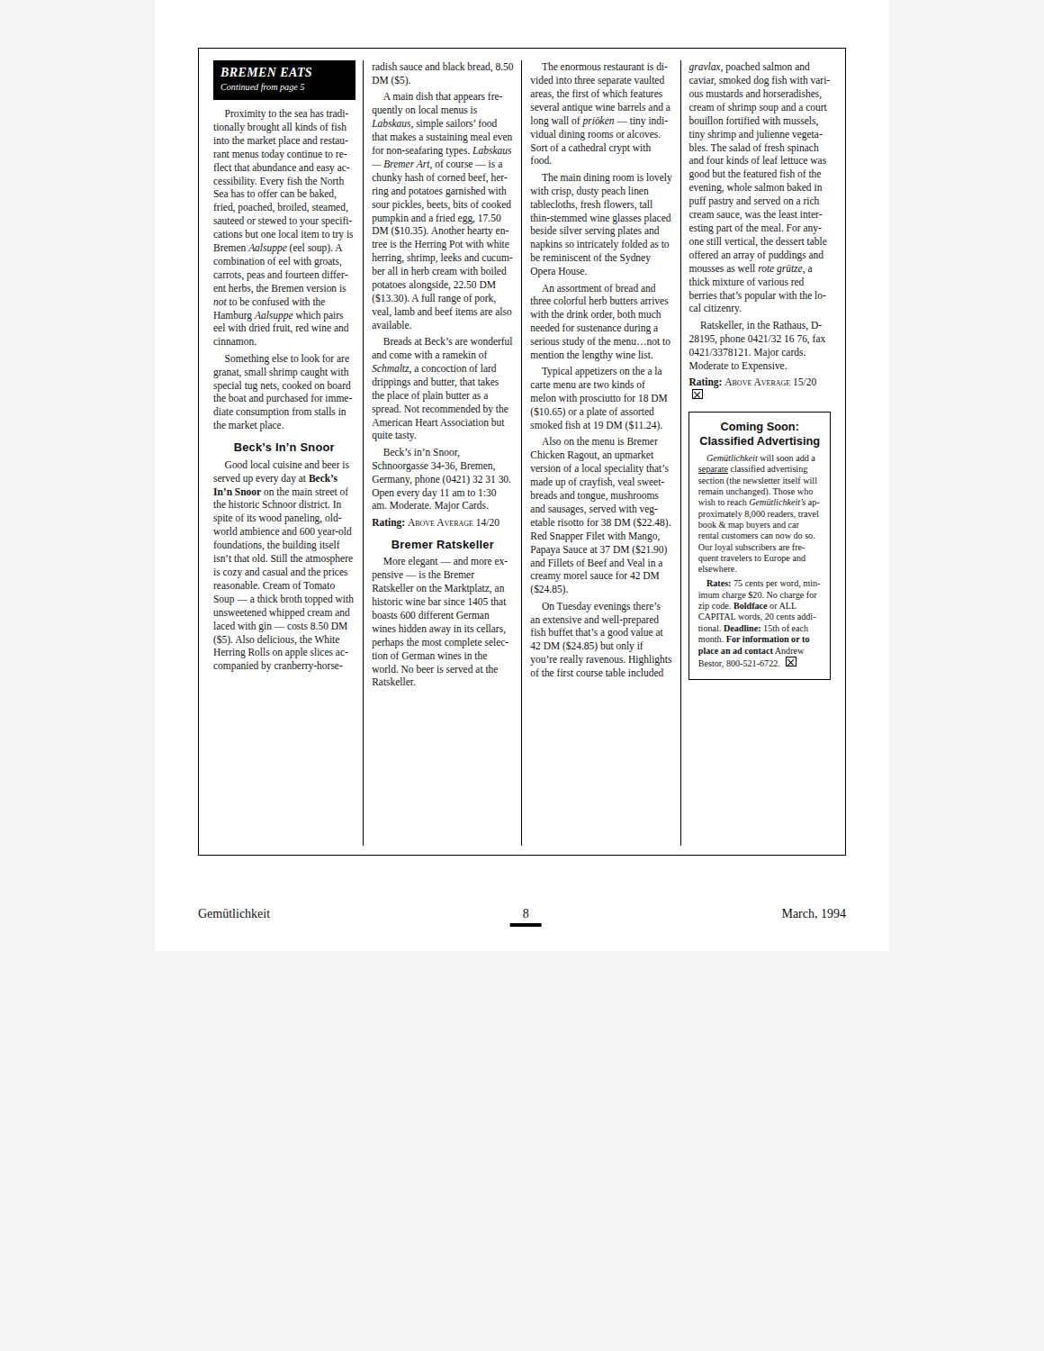BREMEN EATS
Continued from page 5
Proximity to the sea has traditionally brought all kinds of fish into the market place and restaurant menus today continue to reflect that abundance and easy accessibility. Every fish the North Sea has to offer can be baked, fried, poached, broiled, steamed, sauteed or stewed to your specifications but one local item to try is Bremen Aalsuppe (eel soup). A combination of eel with groats, carrots, peas and fourteen different herbs, the Bremen version is not to be confused with the Hamburg Aalsuppe which pairs eel with dried fruit, red wine and cinnamon.
Something else to look for are granat, small shrimp caught with special tug nets, cooked on board the boat and purchased for immediate consumption from stalls in the market place.
Beck’s In’n Snoor
Good local cuisine and beer is served up every day at Beck’s In’n Snoor on the main street of the historic Schnoor district. In spite of its wood paneling, old-world ambience and 600 year-old foundations, the building itself isn’t that old. Still the atmosphere is cozy and casual and the prices reasonable. Cream of Tomato Soup — a thick broth topped with unsweetened whipped cream and laced with gin — costs 8.50 DM ($5). Also delicious, the White Herring Rolls on apple slices accompanied by cranberry-horseradish sauce and black bread, 8.50 DM ($5).
A main dish that appears frequently on local menus is Labskaus, simple sailors’ food that makes a sustaining meal even for non-seafaring types. Labskaus — Bremer Art, of course — is a chunky hash of corned beef, herring and potatoes garnished with sour pickles, beets, bits of cooked pumpkin and a fried egg, 17.50 DM ($10.35). Another hearty entree is the Herring Pot with white herring, shrimp, leeks and cucumber all in herb cream with boiled potatoes alongside, 22.50 DM ($13.30). A full range of pork, veal, lamb and beef items are also available.
Breads at Beck’s are wonderful and come with a ramekin of Schmaltz, a concoction of lard drippings and butter, that takes the place of plain butter as a spread. Not recommended by the American Heart Association but quite tasty.
Beck’s in’n Snoor, Schnoorgasse 34-36, Bremen, Germany, phone (0421) 32 31 30. Open every day 11 am to 1:30 am. Moderate. Major Cards.
Rating: Above Average 14/20
Bremer Ratskeller
More elegant — and more expensive — is the Bremer Ratskeller on the Marktplatz, an historic wine bar since 1405 that boasts 600 different German wines hidden away in its cellars, perhaps the most complete selection of German wines in the world. No beer is served at the Ratskeller.
The enormous restaurant is divided into three separate vaulted areas, the first of which features several antique wine barrels and a long wall of priöken — tiny individual dining rooms or alcoves. Sort of a cathedral crypt with food.
The main dining room is lovely with crisp, dusty peach linen tablecloths, fresh flowers, tall thin-stemmed wine glasses placed beside silver serving plates and napkins so intricately folded as to be reminiscent of the Sydney Opera House.
An assortment of bread and three colorful herb butters arrives with the drink order, both much needed for sustenance during a serious study of the menu…not to mention the lengthy wine list.
Typical appetizers on the a la carte menu are two kinds of melon with prosciutto for 18 DM ($10.65) or a plate of assorted smoked fish at 19 DM ($11.24).
Also on the menu is Bremer Chicken Ragout, an upmarket version of a local speciality that’s made up of crayfish, veal sweetbreads and tongue, mushrooms and sausages, served with vegetable risotto for 38 DM ($22.48). Red Snapper Filet with Mango, Papaya Sauce at 37 DM ($21.90) and Fillets of Beef and Veal in a creamy morel sauce for 42 DM ($24.85).
On Tuesday evenings there’s an extensive and well-prepared fish buffet that’s a good value at 42 DM ($24.85) but only if you’re really ravenous. Highlights of the first course table included gravlax, poached salmon and caviar, smoked dog fish with various mustards and horseradishes, cream of shrimp soup and a court bouillon fortified with mussels, tiny shrimp and julienne vegetables. The salad of fresh spinach and four kinds of leaf lettuce was good but the featured fish of the evening, whole salmon baked in puff pastry and served on a rich cream sauce, was the least interesting part of the meal. For anyone still vertical, the dessert table offered an array of puddings and mousses as well rote grütze, a thick mixture of various red berries that’s popular with the local citizenry.
Ratskeller, in the Rathaus, D-28195, phone 0421/32 16 76, fax 0421/3378121. Major cards. Moderate to Expensive.
Rating: Above Average 15/20
Coming Soon: Classified Advertising
Gemütlichkeit will soon add a separate classified advertising section (the newsletter itself will remain unchanged). Those who wish to reach Gemütlichkeit’s approximately 8,000 readers, travel book & map buyers and car rental customers can now do so. Our loyal subscribers are frequent travelers to Europe and elsewhere.
Rates: 75 cents per word, minimum charge $20. No charge for zip code. Boldface or ALL CAPITAL words, 20 cents additional. Deadline: 15th of each month. For information or to place an ad contact Andrew Bestor, 800-521-6722.
Gemütlichkeit
8
March, 1994